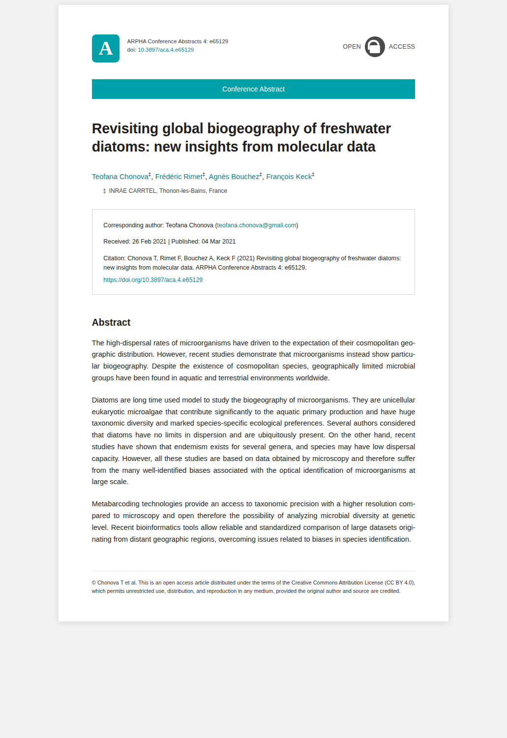ARPHA Conference Abstracts 4: e65129
doi: 10.3897/aca.4.e65129
Open Access
Conference Abstract
Revisiting global biogeography of freshwater diatoms: new insights from molecular data
Teofana Chonova‡, Frédéric Rimet‡, Agnès Bouchez‡, François Keck‡
‡INRAE CARRTEL, Thonon-les-Bains, France
Corresponding author: Teofana Chonova (teofana.chonova@gmail.com)
Received: 26 Feb 2021 | Published: 04 Mar 2021
Citation: Chonova T, Rimet F, Bouchez A, Keck F (2021) Revisiting global biogeography of freshwater diatoms: new insights from molecular data. ARPHA Conference Abstracts 4: e65129.
https://doi.org/10.3897/aca.4.e65129
Abstract
The high-dispersal rates of microorganisms have driven to the expectation of their cosmopolitan geographic distribution. However, recent studies demonstrate that microorganisms instead show particular biogeography. Despite the existence of cosmopolitan species, geographically limited microbial groups have been found in aquatic and terrestrial environments worldwide.
Diatoms are long time used model to study the biogeography of microorganisms. They are unicellular eukaryotic microalgae that contribute significantly to the aquatic primary production and have huge taxonomic diversity and marked species-specific ecological preferences. Several authors considered that diatoms have no limits in dispersion and are ubiquitously present. On the other hand, recent studies have shown that endemism exists for several genera, and species may have low dispersal capacity. However, all these studies are based on data obtained by microscopy and therefore suffer from the many well-identified biases associated with the optical identification of microorganisms at large scale.
Metabarcoding technologies provide an access to taxonomic precision with a higher resolution compared to microscopy and open therefore the possibility of analyzing microbial diversity at genetic level. Recent bioinformatics tools allow reliable and standardized comparison of large datasets originating from distant geographic regions, overcoming issues related to biases in species identification.
© Chonova T et al. This is an open access article distributed under the terms of the Creative Commons Attribution License (CC BY 4.0), which permits unrestricted use, distribution, and reproduction in any medium, provided the original author and source are credited.